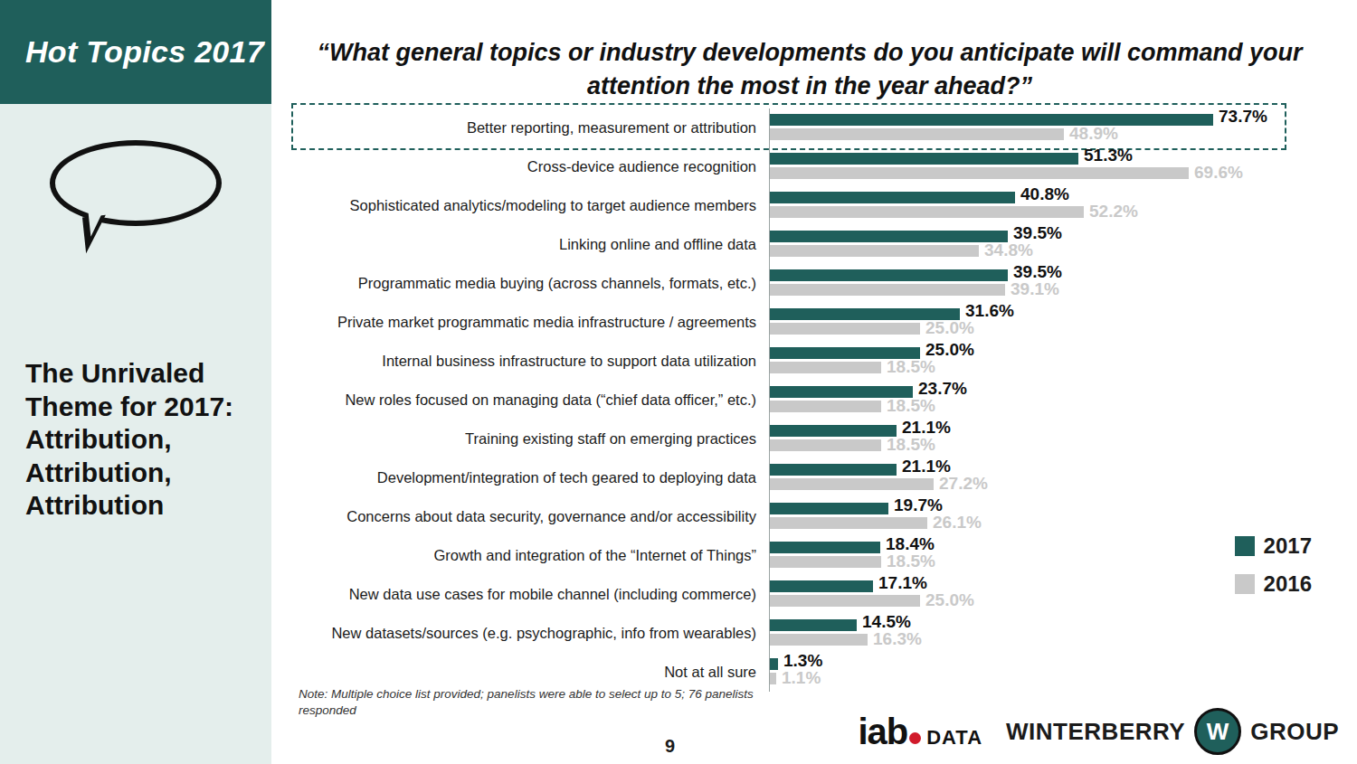Hot Topics 2017
The Unrivaled Theme for 2017: Attribution, Attribution, Attribution
“What general topics or industry developments do you anticipate will command your attention the most in the year ahead?”
Better reporting, measurement or attribution
73.7%
48.9%
Cross-device audience recognition
51.3%
69.6%
Sophisticated analytics/modeling to target audience members
40.8%
52.2%
Linking online and offline data
39.5%
34.8%
Programmatic media buying (across channels, formats, etc.)
39.5%
39.1%
Private market programmatic media infrastructure / agreements
31.6%
25.0%
Internal business infrastructure to support data utilization
25.0%
18.5%
New roles focused on managing data (“chief data officer,” etc.)
23.7%
18.5%
Training existing staff on emerging practices
21.1%
18.5%
Development/integration of tech geared to deploying data
21.1%
27.2%
Concerns about data security, governance and/or accessibility
19.7%
26.1%
Growth and integration of the “Internet of Things”
18.4%
18.5%
New data use cases for mobile channel (including commerce)
17.1%
25.0%
New datasets/sources (e.g. psychographic, info from wearables)
14.5%
16.3%
Not at all sure
1.3%
1.1%
2017
2016
Note: Multiple choice list provided; panelists were able to select up to 5; 76 panelists responded
9
iab DATA
WINTERBERRY W GROUP